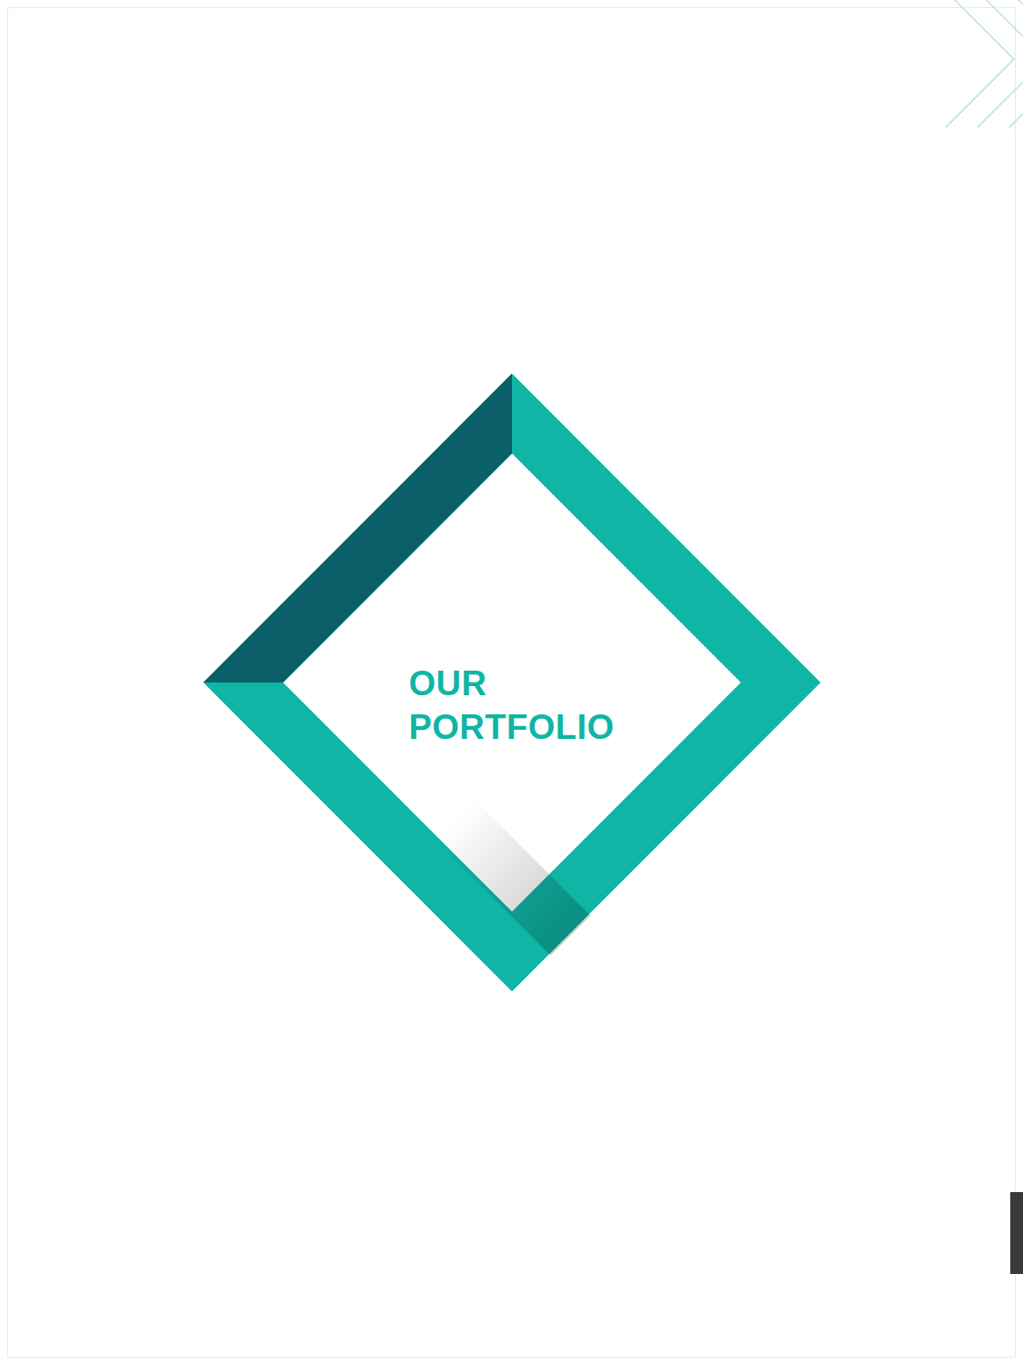OUR
PORTFOLIO